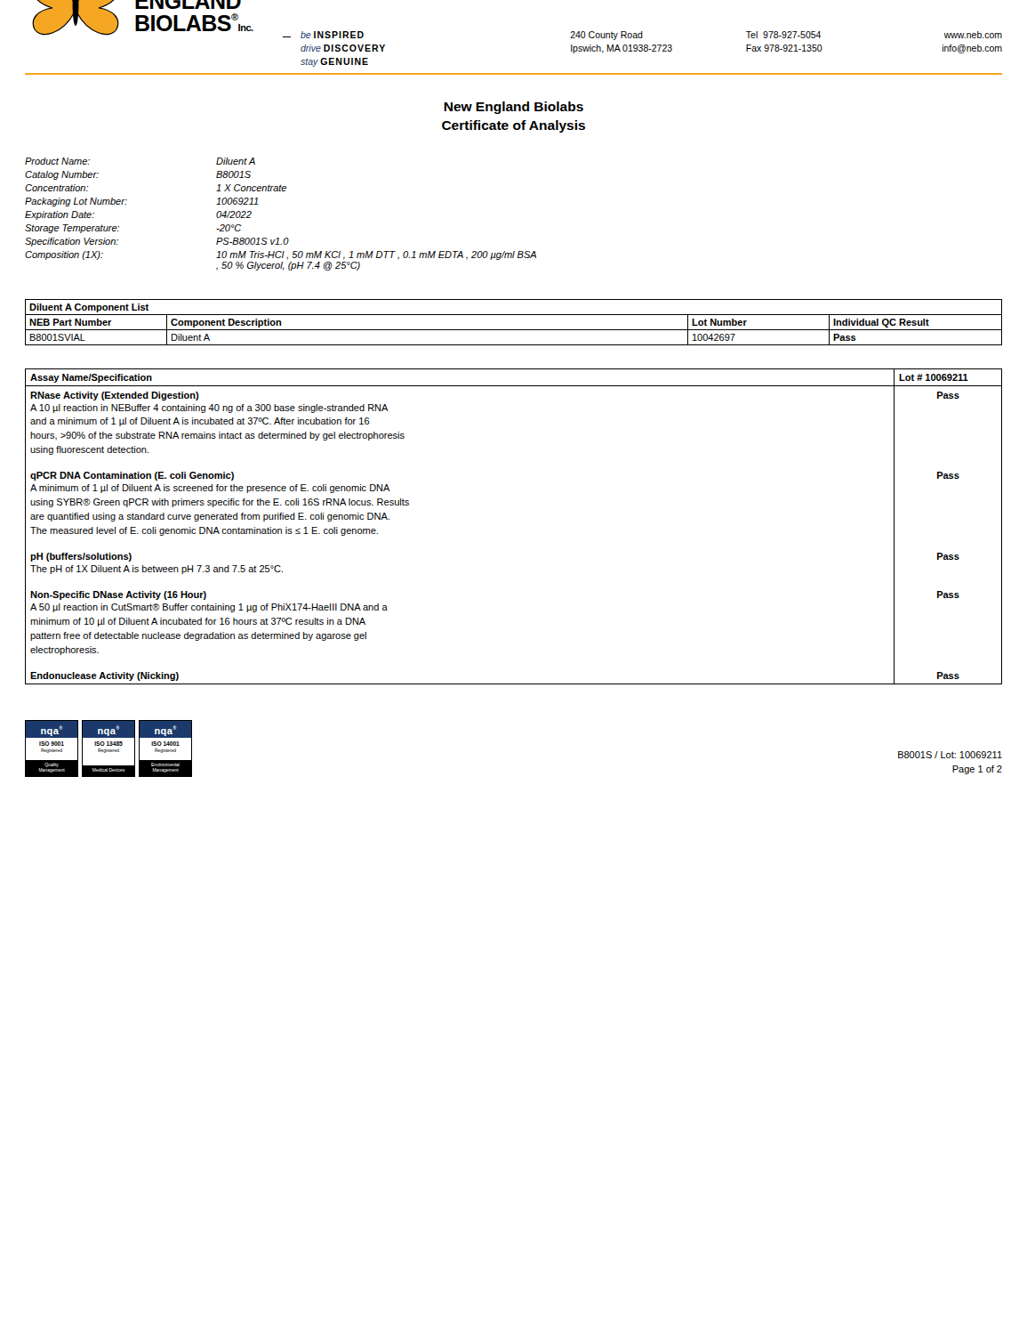| | NEW ENGLAND BIOLABS ® Inc. |
| be INSPIRED drive DISCOVERY stay GENUINE | 240 County Road Ipswich, MA 01938-2723 | Tel 978-927-5054 Fax 978-921-1350 | |
www.neb.com
info@neb.com
New England Biolabs
Certificate of Analysis
| Product Name: | Diluent A |
| Catalog Number: | B8001S |
| Concentration: | 1 X Concentrate |
| Packaging Lot Number: | 10069211 |
| Expiration Date: | 04/2022 |
| Storage Temperature: | -20°C |
| Specification Version: | PS-B8001S v1.0 |
| Composition (1X): | 10 mM Tris-HCl , 50 mM KCl , 1 mM DTT , 0.1 mM EDTA , 200 µg/ml BSA , 50 % Glycerol, (pH 7.4 @ 25°C) |
| Diluent A Component List |
| NEB Part Number | Component Description | Lot Number | Individual QC Result |
| B8001SVIAL | Diluent A | 10042697 | Pass |
| Assay Name/Specification | Lot # 10069211 |
| --- | --- |
| RNase Activity (Extended Digestion) A 10 µl reaction in NEBuffer 4 containing 40 ng of a 300 base single-stranded RNA and a minimum of 1 µl of Diluent A is incubated at 37ºC. After incubation for 16 hours, >90% of the substrate RNA remains intact as determined by gel electrophoresis using fluorescent detection. | Pass |
| qPCR DNA Contamination (E. coli Genomic) A minimum of 1 µl of Diluent A is screened for the presence of E. coli genomic DNA using SYBR® Green qPCR with primers specific for the E. coli 16S rRNA locus. Results are quantified using a standard curve generated from purified E. coli genomic DNA. The measured level of E. coli genomic DNA contamination is ≤ 1 E. coli genome. | Pass |
| pH (buffers/solutions) The pH of 1X Diluent A is between pH 7.3 and 7.5 at 25°C. | Pass |
| Non-Specific DNase Activity (16 Hour) A 50 µl reaction in CutSmart® Buffer containing 1 µg of PhiX174-HaeIII DNA and a minimum of 10 µl of Diluent A incubated for 16 hours at 37ºC results in a DNA pattern free of detectable nuclease degradation as determined by agarose gel electrophoresis. | Pass |
| Endonuclease Activity (Nicking) | Pass |
nqa®
ISO 9001
Registered
Quality
Management
nqa®
ISO 13485
Registered
Medical Devices
nqa®
ISO 14001
Registered
Environmental
Management
B8001S / Lot: 10069211
Page 1 of 2